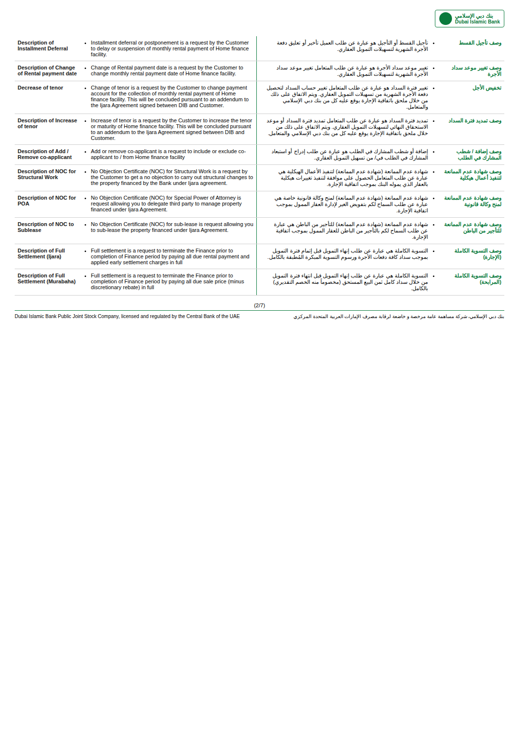بنك دبي الإسلاميDubai Islamic Bank
| Description of Installment Deferral | Installment deferral or postponement is a request by the Customer to delay or suspension of monthly rental payment of Home finance facility. | | تأجيل القسط أو التأجيل هو عبارة عن طلب العميل تأخير أو تعليق دفعة الأجرة الشهرية لتسهيلات التمويل العقاري. | وصف تأجيل القسط |
| Description of Change of Rental payment date | Change of Rental payment date is a request by the Customer to change monthly rental payment date of Home finance facility. | | تغيير موعد سداد الأجرة هو عبارة عن طلب المتعامل تغيير موعد سداد الأجرة الشهرية لتسهيلات التمويل العقاري. | وصف تغيير موعد سداد الأجرة |
| Decrease of tenor | Change of tenor is a request by the Customer to change payment account for the collection of monthly rental payment of Home finance facility. This will be concluded pursuant to an addendum to the Ijara Agreement signed between DIB and Customer. | | تغيير فترة السداد هو عبارة عن طلب المتعامل تغيير حساب السداد لتحصيل دفعة الأجرة الشهرية من تسهيلات التمويل العقاري. ويتم الاتفاق على ذلك من خلال ملحق باتفاقية الإجارة يوقع عليه كل من بنك دبي الإسلامي والمتعامل. | تخفيض الأجل |
| Description of Increase of tenor | Increase of tenor is a request by the Customer to increase the tenor or maturity of Home finance facility. This will be concluded pursuant to an addendum to the Ijara Agreement signed between DIB and Customer. | | تمديد فترة السداد هو عبارة عن طلب المتعامل تمديد فترة السداد أو موعد الاستحقاق النهائي لتسهيلات التمويل العقاري. ويتم الاتفاق على ذلك من خلال ملحق باتفاقية الإجارة يوقع عليه كل من بنك دبي الإسلامي والمتعامل. | وصف تمديد فترة السداد |
| Description of Add / Remove co-applicant | Add or remove co-applicant is a request to include or exclude co-applicant to / from Home finance facility | | إضافة أو شطب المشارك في الطلب هو عبارة عن طلب إدراج أو استبعاد المشارك في الطلب في/ من تسهيل التمويل العقاري. | وصف إضافة / شطب المشارك في الطلب |
| Description of NOC for Structural Work | No Objection Certificate (NOC) for Structural Work is a request by the Customer to get a no objection to carry out structural changes to the property financed by the Bank under Ijara agreement. | | شهادة عدم الممانعة (شهادة عدم الممانعة) لتنفيذ الأعمال الهيكلية هي عبارة عن طلب المتعامل الحصول على موافقة لتنفيذ تغييرات هيكلية بالعقار الذي يموله البنك بموجب اتفاقية الإجارة. | وصف شهادة عدم الممانعة لتنفيذ أعمال هيكلية |
| Description of NOC for POA | No Objection Certificate (NOC) for Special Power of Attorney is request allowing you to delegate third party to manage property financed under Ijara Agreement. | | شهادة عدم الممانعة (شهادة عدم الممانعة) لمنح وكالة قانونية خاصة هي عبارة عن طلب السماح لكم بتفويض الغير لإدارة العقار الممول بموجب اتفاقية الإجارة. | وصف شهادة عدم الممانعة لمنح وكالة قانونية |
| Description of NOC to Sublease | No Objection Certificate (NOC) for sub-lease is request allowing you to sub-lease the property financed under Ijara Agreement. | | شهادة عدم الممانعة (شهادة عدم الممانعة) للتأجير من الباطن هي عبارة عن طلب السماح لكم بالتأجير من الباطن للعقار الممول بموجب اتفاقية الإجارة. | وصف شهادة عدم الممانعة للتأجير من الباطن |
| Description of Full Settlement (Ijara) | Full settlement is a request to terminate the Finance prior to completion of Finance period by paying all due rental payment and applied early settlement charges in full | | التسوية الكاملة هي عبارة عن طلب إنهاء التمويل قبل إتمام فترة التمويل بموجب سداد كافة دفعات الأجرة ورسوم التسوية المبكرة المُطبقة بالكامل. | وصف التسوية الكاملة (الإجارة) |
| Description of Full Settlement (Murabaha) | Full settlement is a request to terminate the Finance prior to completion of Finance period by paying all due sale price (minus discretionary rebate) in full | | التسوية الكاملة هي عبارة عن طلب إنهاء التمويل قبل انتهاء فترة التمويل من خلال سداد كامل ثمن البيع المستحق (مخصوماً منه الخصم التقديري) بالكامل. | وصف التسوية الكاملة (المرابحة) |
(2/7)
Dubai Islamic Bank Public Joint Stock Company, licensed and regulated by the Central Bank of the UAE
بنك دبي الإسلامي، شركة مساهمة عامة مرخصة و خاضعة لرقابة مصرف الإمارات العربية المتحدة المركزي